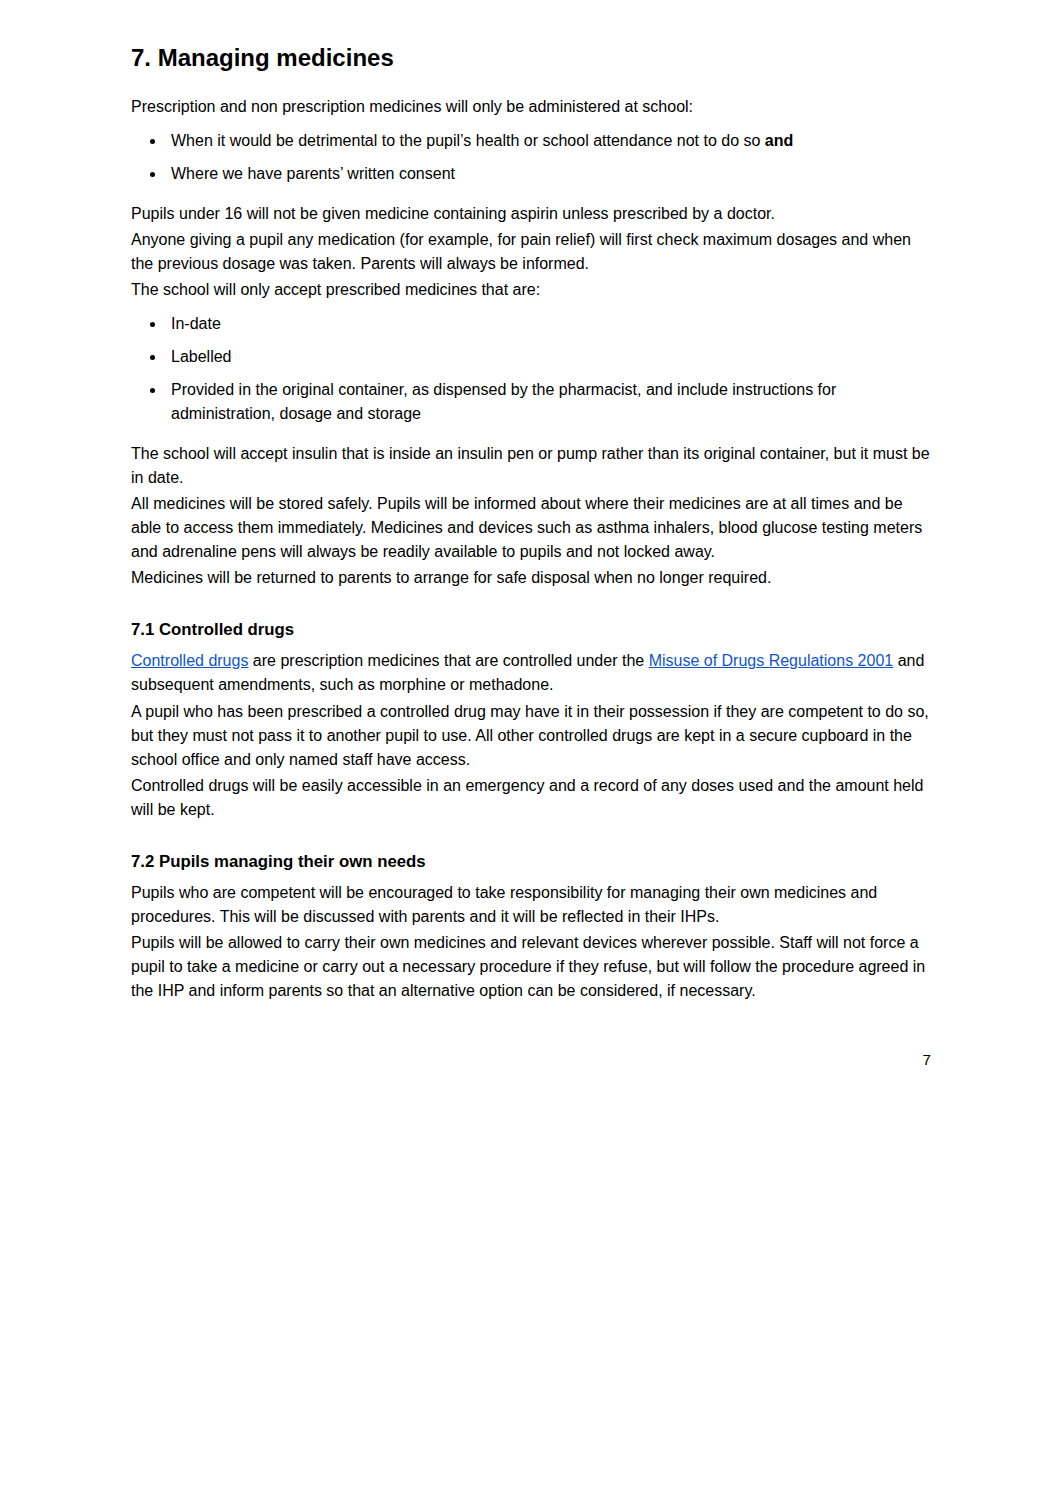7. Managing medicines
Prescription and non prescription medicines will only be administered at school:
When it would be detrimental to the pupil’s health or school attendance not to do so and
Where we have parents’ written consent
Pupils under 16 will not be given medicine containing aspirin unless prescribed by a doctor.
Anyone giving a pupil any medication (for example, for pain relief) will first check maximum dosages and when the previous dosage was taken. Parents will always be informed.
The school will only accept prescribed medicines that are:
In-date
Labelled
Provided in the original container, as dispensed by the pharmacist, and include instructions for administration, dosage and storage
The school will accept insulin that is inside an insulin pen or pump rather than its original container, but it must be in date.
All medicines will be stored safely. Pupils will be informed about where their medicines are at all times and be able to access them immediately. Medicines and devices such as asthma inhalers, blood glucose testing meters and adrenaline pens will always be readily available to pupils and not locked away.
Medicines will be returned to parents to arrange for safe disposal when no longer required.
7.1 Controlled drugs
Controlled drugs are prescription medicines that are controlled under the Misuse of Drugs Regulations 2001 and subsequent amendments, such as morphine or methadone.
A pupil who has been prescribed a controlled drug may have it in their possession if they are competent to do so, but they must not pass it to another pupil to use. All other controlled drugs are kept in a secure cupboard in the school office and only named staff have access.
Controlled drugs will be easily accessible in an emergency and a record of any doses used and the amount held will be kept.
7.2 Pupils managing their own needs
Pupils who are competent will be encouraged to take responsibility for managing their own medicines and procedures. This will be discussed with parents and it will be reflected in their IHPs.
Pupils will be allowed to carry their own medicines and relevant devices wherever possible. Staff will not force a pupil to take a medicine or carry out a necessary procedure if they refuse, but will follow the procedure agreed in the IHP and inform parents so that an alternative option can be considered, if necessary.
7